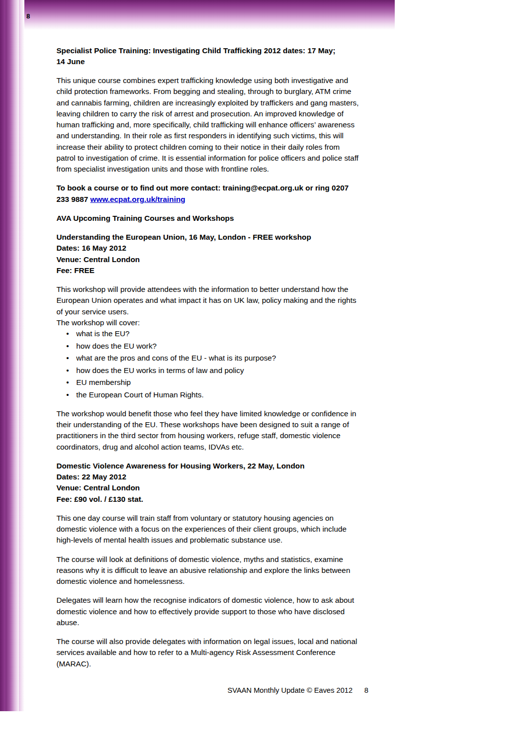8
Specialist Police Training: Investigating Child Trafficking 2012 dates: 17 May;
14 June
This unique course combines expert trafficking knowledge using both investigative and child protection frameworks. From begging and stealing, through to burglary, ATM crime and cannabis farming, children are increasingly exploited by traffickers and gang masters, leaving children to carry the risk of arrest and prosecution. An improved knowledge of human trafficking and, more specifically, child trafficking will enhance officers’ awareness and understanding. In their role as first responders in identifying such victims, this will increase their ability to protect children coming to their notice in their daily roles from patrol to investigation of crime. It is essential information for police officers and police staff from specialist investigation units and those with frontline roles.
To book a course or to find out more contact: training@ecpat.org.uk or ring 0207 233 9887 www.ecpat.org.uk/training
AVA Upcoming Training Courses and Workshops
Understanding the European Union, 16 May, London - FREE workshop
Dates: 16 May 2012
Venue: Central London
Fee: FREE
This workshop will provide attendees with the information to better understand how the European Union operates and what impact it has on UK law, policy making and the rights of your service users.
The workshop will cover:
what is the EU?
how does the EU work?
what are the pros and cons of the EU - what is its purpose?
how does the EU works in terms of law and policy
EU membership
the European Court of Human Rights.
The workshop would benefit those who feel they have limited knowledge or confidence in their understanding of the EU. These workshops have been designed to suit a range of practitioners in the third sector from housing workers, refuge staff, domestic violence coordinators, drug and alcohol action teams, IDVAs etc.
Domestic Violence Awareness for Housing Workers, 22 May, London
Dates: 22 May 2012
Venue: Central London
Fee: £90 vol. / £130 stat.
This one day course will train staff from voluntary or statutory housing agencies on domestic violence with a focus on the experiences of their client groups, which include high-levels of mental health issues and problematic substance use.
The course will look at definitions of domestic violence, myths and statistics, examine reasons why it is difficult to leave an abusive relationship and explore the links between domestic violence and homelessness.
Delegates will learn how the recognise indicators of domestic violence, how to ask about domestic violence and how to effectively provide support to those who have disclosed abuse.
The course will also provide delegates with information on legal issues, local and national services available and how to refer to a Multi-agency Risk Assessment Conference (MARAC).
SVAAN Monthly Update © Eaves 20128